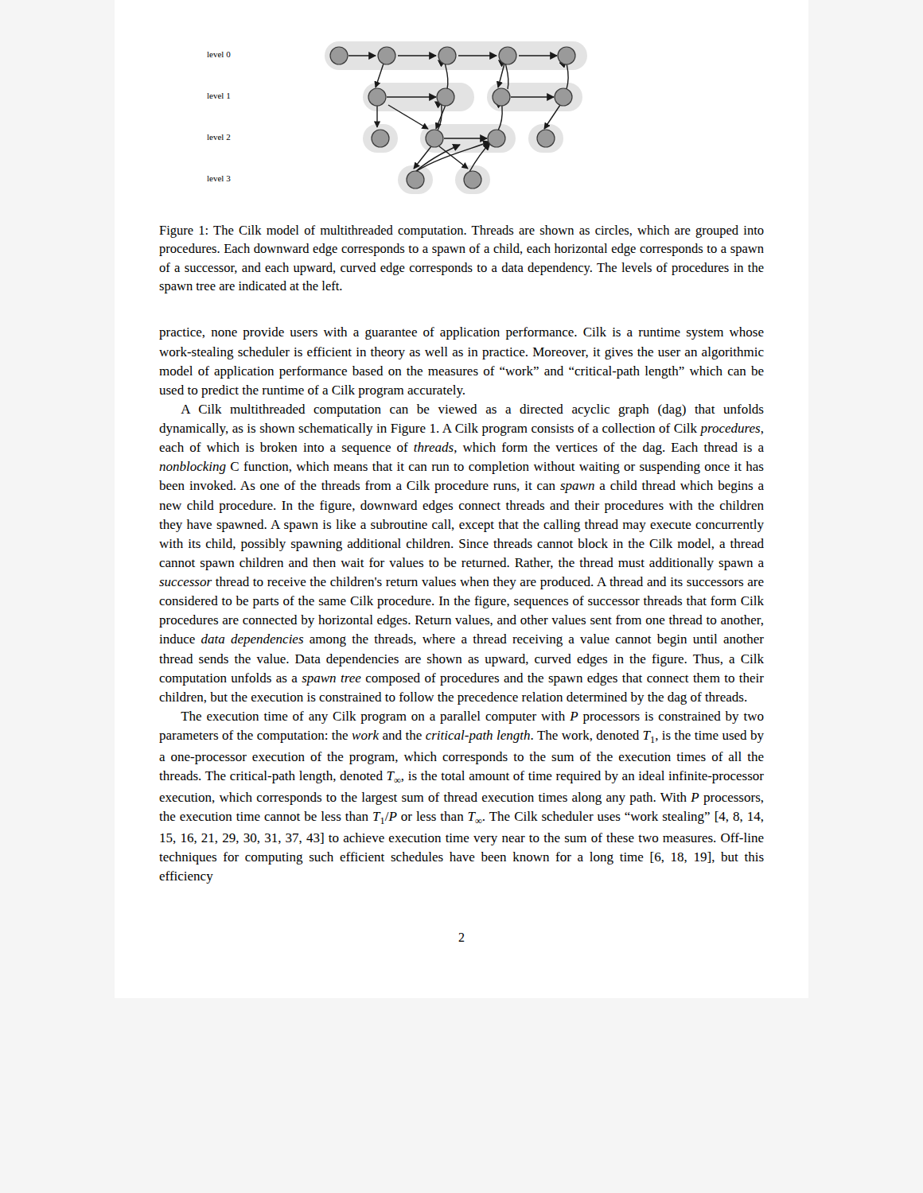level 0 level 1 level 2 level 3
Figure 1: The Cilk model of multithreaded computation. Threads are shown as circles, which are grouped into procedures. Each downward edge corresponds to a spawn of a child, each horizontal edge corresponds to a spawn of a successor, and each upward, curved edge corresponds to a data dependency. The levels of procedures in the spawn tree are indicated at the left.
practice, none provide users with a guarantee of application performance. Cilk is a runtime system whose work-stealing scheduler is efficient in theory as well as in practice. Moreover, it gives the user an algorithmic model of application performance based on the measures of “work” and “critical-path length” which can be used to predict the runtime of a Cilk program accurately.
A Cilk multithreaded computation can be viewed as a directed acyclic graph (dag) that unfolds dynamically, as is shown schematically in Figure 1. A Cilk program consists of a collection of Cilk procedures, each of which is broken into a sequence of threads, which form the vertices of the dag. Each thread is a nonblocking C function, which means that it can run to completion without waiting or suspending once it has been invoked. As one of the threads from a Cilk procedure runs, it can spawn a child thread which begins a new child procedure. In the figure, downward edges connect threads and their procedures with the children they have spawned. A spawn is like a subroutine call, except that the calling thread may execute concurrently with its child, possibly spawning additional children. Since threads cannot block in the Cilk model, a thread cannot spawn children and then wait for values to be returned. Rather, the thread must additionally spawn a successor thread to receive the children's return values when they are produced. A thread and its successors are considered to be parts of the same Cilk procedure. In the figure, sequences of successor threads that form Cilk procedures are connected by horizontal edges. Return values, and other values sent from one thread to another, induce data dependencies among the threads, where a thread receiving a value cannot begin until another thread sends the value. Data dependencies are shown as upward, curved edges in the figure. Thus, a Cilk computation unfolds as a spawn tree composed of procedures and the spawn edges that connect them to their children, but the execution is constrained to follow the precedence relation determined by the dag of threads.
The execution time of any Cilk program on a parallel computer with P processors is constrained by two parameters of the computation: the work and the critical-path length. The work, denoted T1, is the time used by a one-processor execution of the program, which corresponds to the sum of the execution times of all the threads. The critical-path length, denoted T∞, is the total amount of time required by an ideal infinite-processor execution, which corresponds to the largest sum of thread execution times along any path. With P processors, the execution time cannot be less than T1/P or less than T∞. The Cilk scheduler uses “work stealing” [4, 8, 14, 15, 16, 21, 29, 30, 31, 37, 43] to achieve execution time very near to the sum of these two measures. Off-line techniques for computing such efficient schedules have been known for a long time [6, 18, 19], but this efficiency
2